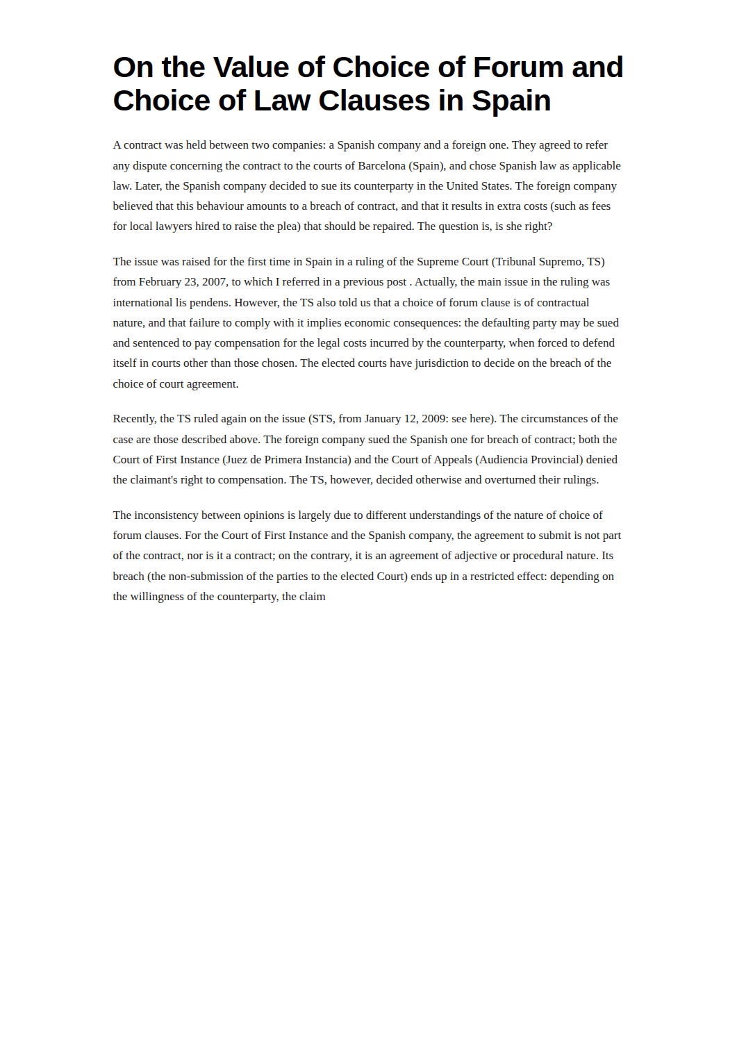On the Value of Choice of Forum and Choice of Law Clauses in Spain
A contract was held between two companies: a Spanish company and a foreign one. They agreed to refer any dispute concerning the contract to the courts of Barcelona (Spain), and chose Spanish law as applicable law. Later, the Spanish company decided to sue its counterparty in the United States. The foreign company believed that this behaviour amounts to a breach of contract, and that it results in extra costs (such as fees for local lawyers hired to raise the plea) that should be repaired. The question is, is she right?
The issue was raised for the first time in Spain in a ruling of the Supreme Court (Tribunal Supremo, TS) from February 23, 2007, to which I referred in a previous post . Actually, the main issue in the ruling was international lis pendens. However, the TS also told us that a choice of forum clause is of contractual nature, and that failure to comply with it implies economic consequences: the defaulting party may be sued and sentenced to pay compensation for the legal costs incurred by the counterparty, when forced to defend itself in courts other than those chosen. The elected courts have jurisdiction to decide on the breach of the choice of court agreement.
Recently, the TS ruled again on the issue (STS, from January 12, 2009: see here). The circumstances of the case are those described above. The foreign company sued the Spanish one for breach of contract; both the Court of First Instance (Juez de Primera Instancia) and the Court of Appeals (Audiencia Provincial) denied the claimant's right to compensation. The TS, however, decided otherwise and overturned their rulings.
The inconsistency between opinions is largely due to different understandings of the nature of choice of forum clauses. For the Court of First Instance and the Spanish company, the agreement to submit is not part of the contract, nor is it a contract; on the contrary, it is an agreement of adjective or procedural nature. Its breach (the non-submission of the parties to the elected Court) ends up in a restricted effect: depending on the willingness of the counterparty, the claim